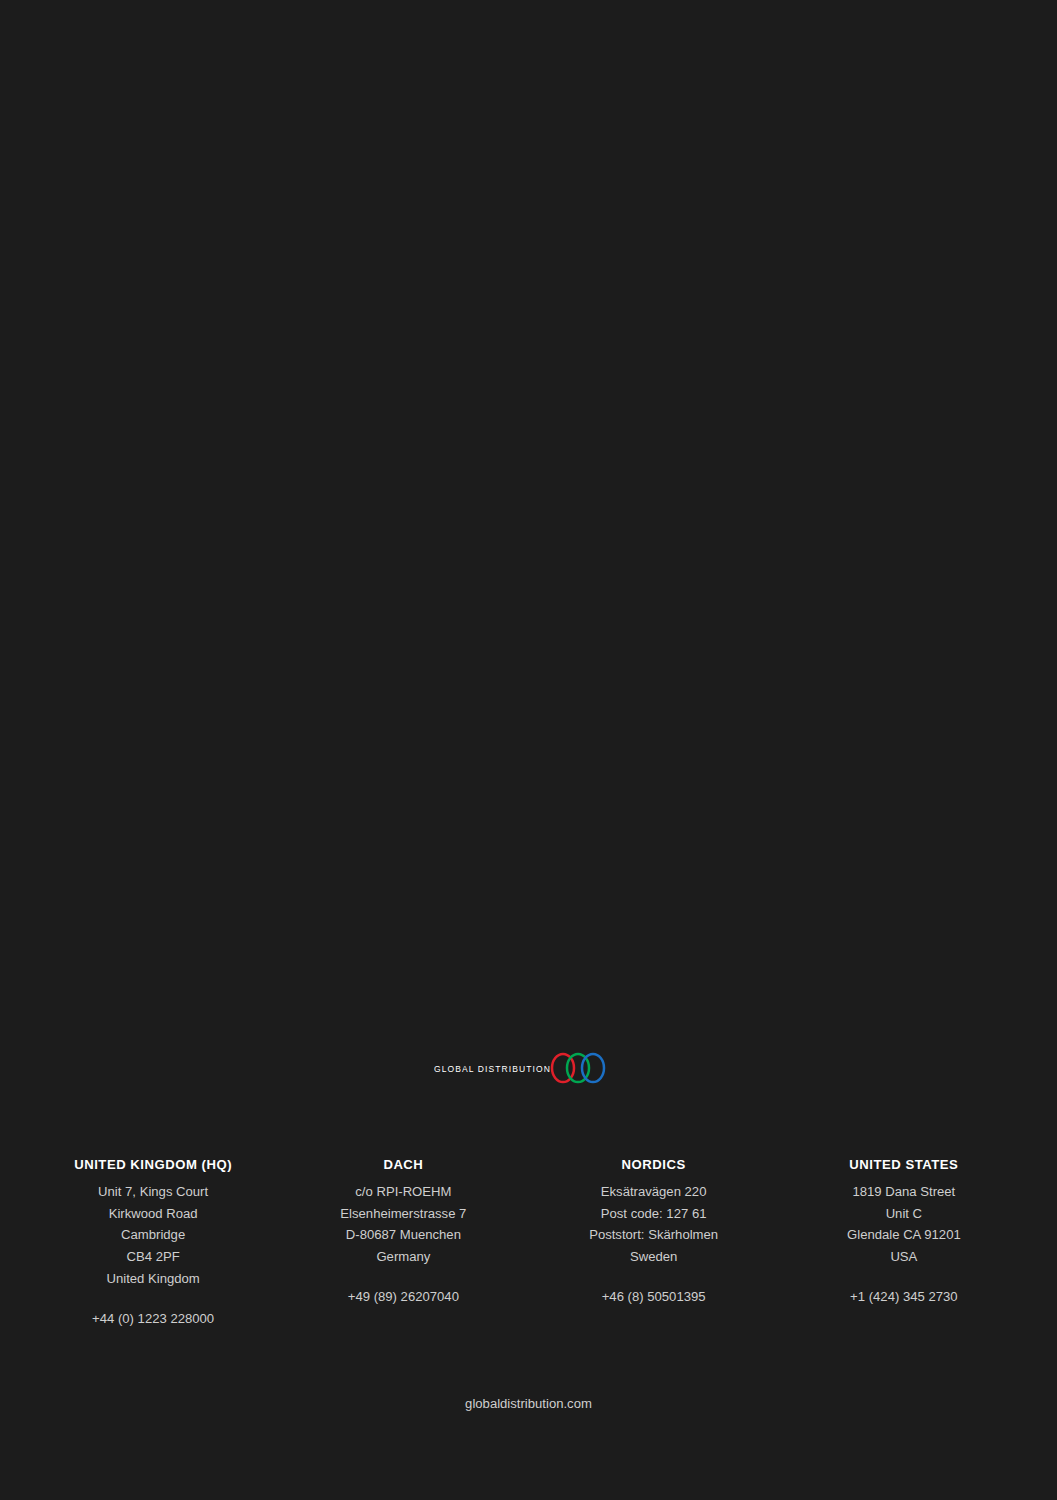Global Distribution GLOBAL DISTRIBUTION
United Kingdom (HQ)
Unit 7, Kings Court
Kirkwood Road
Cambridge
CB4 2PF
United Kingdom +44 (0) 1223 228000
DACH
c/o RPI-ROEHM
Elsenheimerstrasse 7
D-80687 Muenchen
Germany +49 (89) 26207040
Nordics
Eksätravägen 220
Post code: 127 61
Poststort: Skärholmen
Sweden +46 (8) 50501395
United States
1819 Dana Street
Unit C
Glendale CA 91201
USA +1 (424) 345 2730
globaldistribution.com